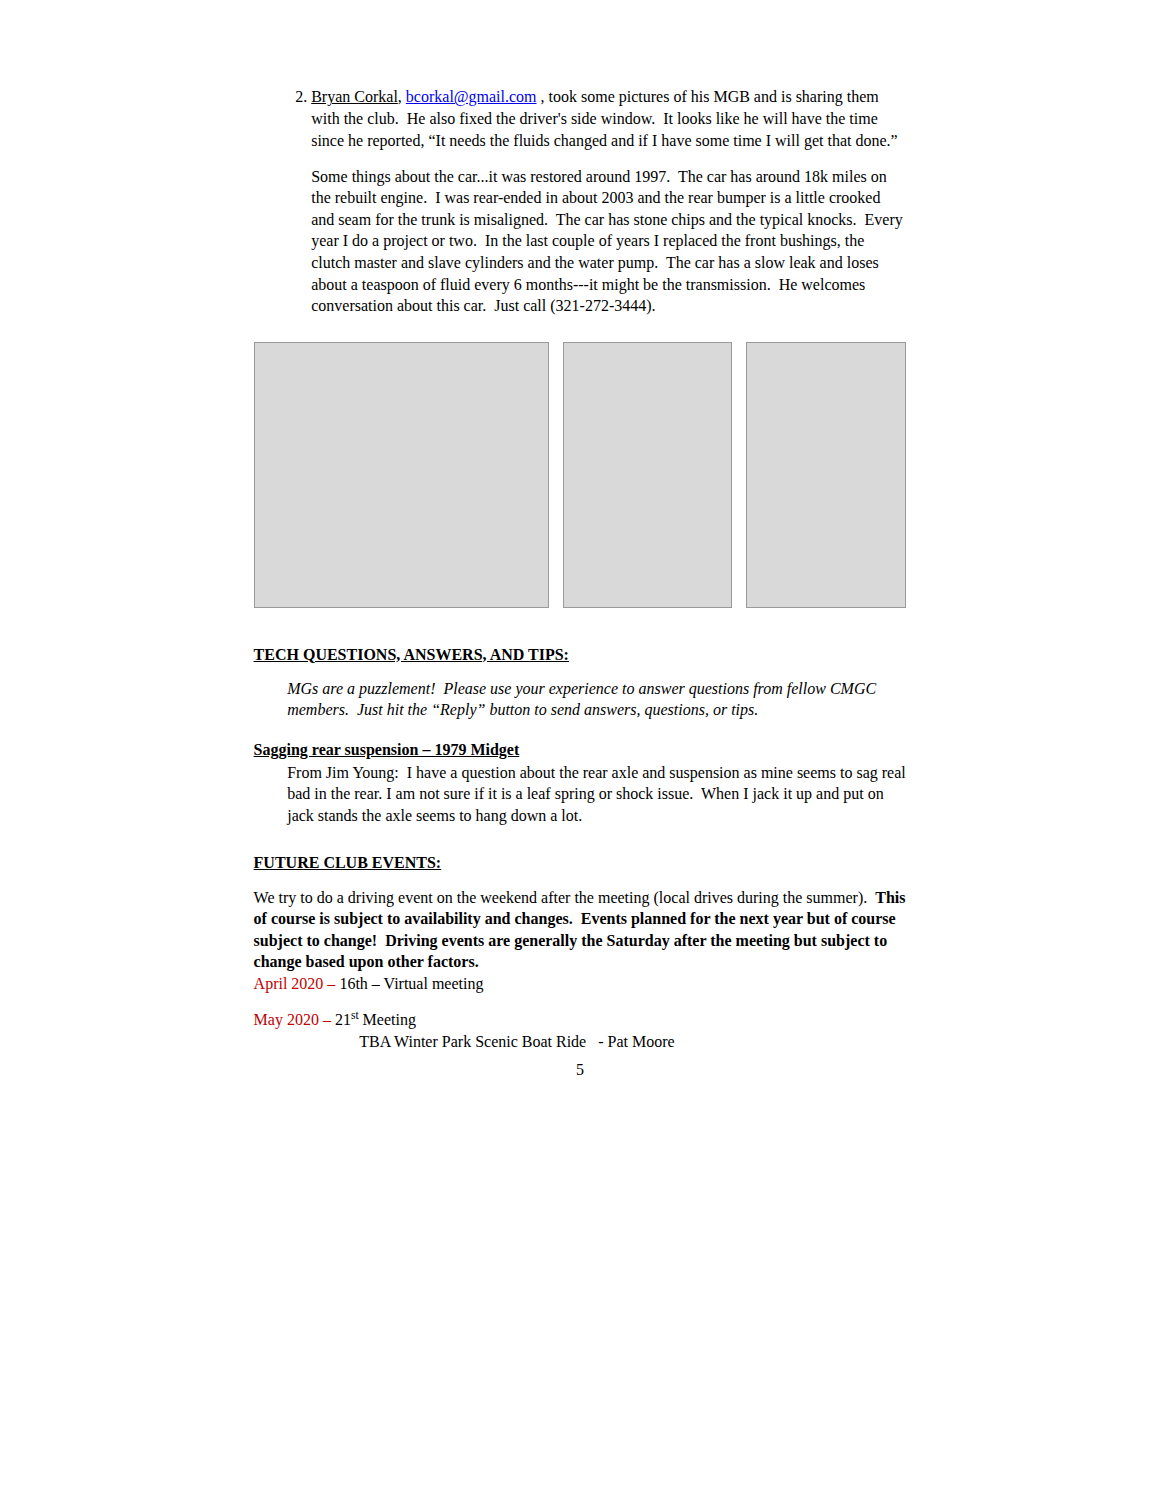Bryan Corkal, bcorkal@gmail.com , took some pictures of his MGB and is sharing them with the club. He also fixed the driver's side window. It looks like he will have the time since he reported, “It needs the fluids changed and if I have some time I will get that done.”
Some things about the car...it was restored around 1997. The car has around 18k miles on the rebuilt engine. I was rear-ended in about 2003 and the rear bumper is a little crooked and seam for the trunk is misaligned. The car has stone chips and the typical knocks. Every year I do a project or two. In the last couple of years I replaced the front bushings, the clutch master and slave cylinders and the water pump. The car has a slow leak and loses about a teaspoon of fluid every 6 months---it might be the transmission. He welcomes conversation about this car. Just call (321-272-3444).
TECH QUESTIONS, ANSWERS, AND TIPS:
MGs are a puzzlement! Please use your experience to answer questions from fellow CMGC members. Just hit the “Reply” button to send answers, questions, or tips.
Sagging rear suspension – 1979 Midget
From Jim Young: I have a question about the rear axle and suspension as mine seems to sag real bad in the rear. I am not sure if it is a leaf spring or shock issue. When I jack it up and put on jack stands the axle seems to hang down a lot.
FUTURE CLUB EVENTS:
We try to do a driving event on the weekend after the meeting (local drives during the summer). This of course is subject to availability and changes. Events planned for the next year but of course subject to change! Driving events are generally the Saturday after the meeting but subject to change based upon other factors.
April 2020 – 16th – Virtual meeting
May 2020 – 21st Meeting
TBA Winter Park Scenic Boat Ride - Pat Moore
5